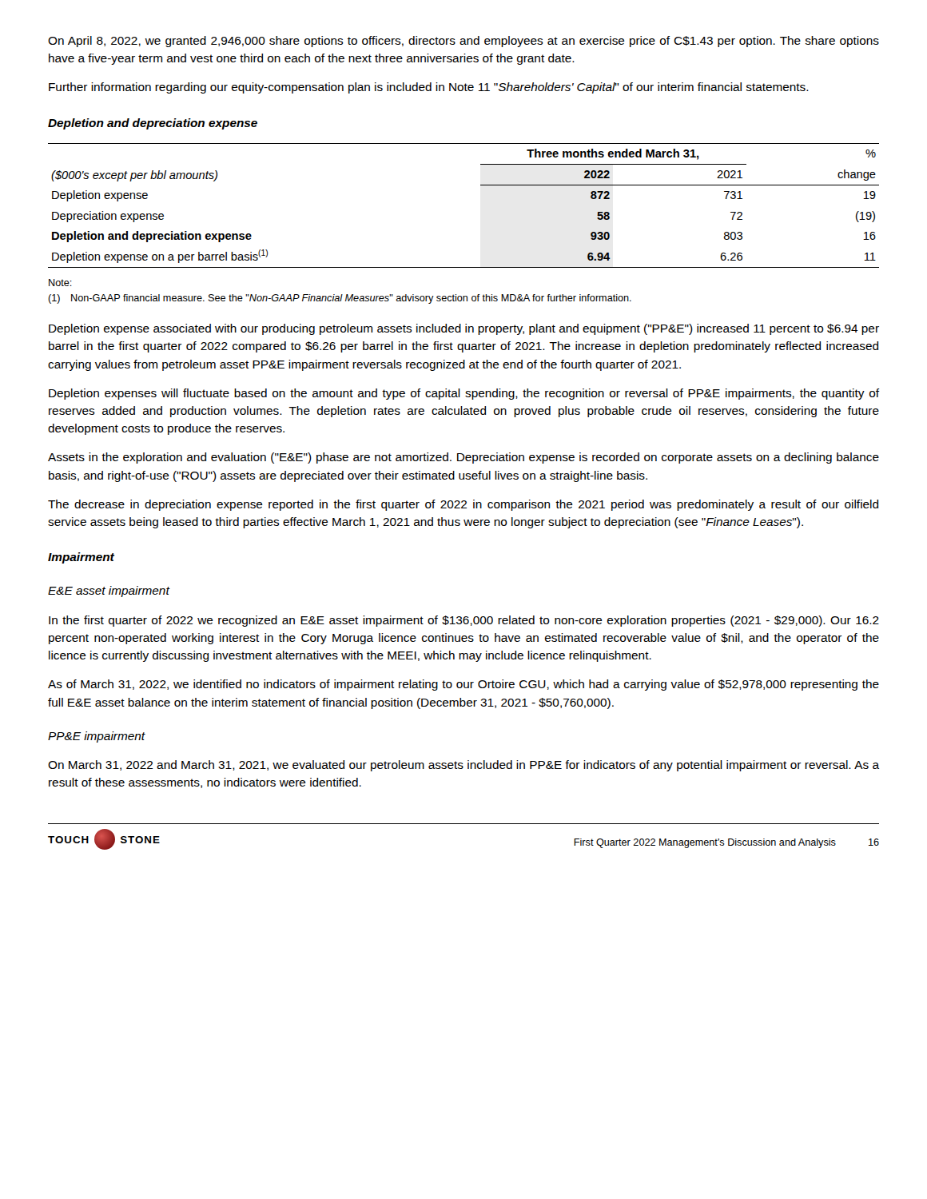On April 8, 2022, we granted 2,946,000 share options to officers, directors and employees at an exercise price of C$1.43 per option. The share options have a five-year term and vest one third on each of the next three anniversaries of the grant date.
Further information regarding our equity-compensation plan is included in Note 11 "Shareholders' Capital" of our interim financial statements.
Depletion and depreciation expense
| ($000's except per bbl amounts) | Three months ended March 31, | % |
| 2022 | 2021 | change |
| Depletion expense | 872 | 731 | 19 |
| Depreciation expense | 58 | 72 | (19) |
| Depletion and depreciation expense | 930 | 803 | 16 |
| Depletion expense on a per barrel basis (1) | 6.94 | 6.26 | 11 |
Note:
(1) Non-GAAP financial measure. See the "Non-GAAP Financial Measures" advisory section of this MD&A for further information.
Depletion expense associated with our producing petroleum assets included in property, plant and equipment ("PP&E") increased 11 percent to $6.94 per barrel in the first quarter of 2022 compared to $6.26 per barrel in the first quarter of 2021. The increase in depletion predominately reflected increased carrying values from petroleum asset PP&E impairment reversals recognized at the end of the fourth quarter of 2021.
Depletion expenses will fluctuate based on the amount and type of capital spending, the recognition or reversal of PP&E impairments, the quantity of reserves added and production volumes. The depletion rates are calculated on proved plus probable crude oil reserves, considering the future development costs to produce the reserves.
Assets in the exploration and evaluation ("E&E") phase are not amortized. Depreciation expense is recorded on corporate assets on a declining balance basis, and right-of-use ("ROU") assets are depreciated over their estimated useful lives on a straight-line basis.
The decrease in depreciation expense reported in the first quarter of 2022 in comparison the 2021 period was predominately a result of our oilfield service assets being leased to third parties effective March 1, 2021 and thus were no longer subject to depreciation (see "Finance Leases").
Impairment
E&E asset impairment
In the first quarter of 2022 we recognized an E&E asset impairment of $136,000 related to non-core exploration properties (2021 - $29,000). Our 16.2 percent non-operated working interest in the Cory Moruga licence continues to have an estimated recoverable value of $nil, and the operator of the licence is currently discussing investment alternatives with the MEEI, which may include licence relinquishment.
As of March 31, 2022, we identified no indicators of impairment relating to our Ortoire CGU, which had a carrying value of $52,978,000 representing the full E&E asset balance on the interim statement of financial position (December 31, 2021 - $50,760,000).
PP&E impairment
On March 31, 2022 and March 31, 2021, we evaluated our petroleum assets included in PP&E for indicators of any potential impairment or reversal. As a result of these assessments, no indicators were identified.
TOUCH STONE
First Quarter 2022 Management's Discussion and Analysis16